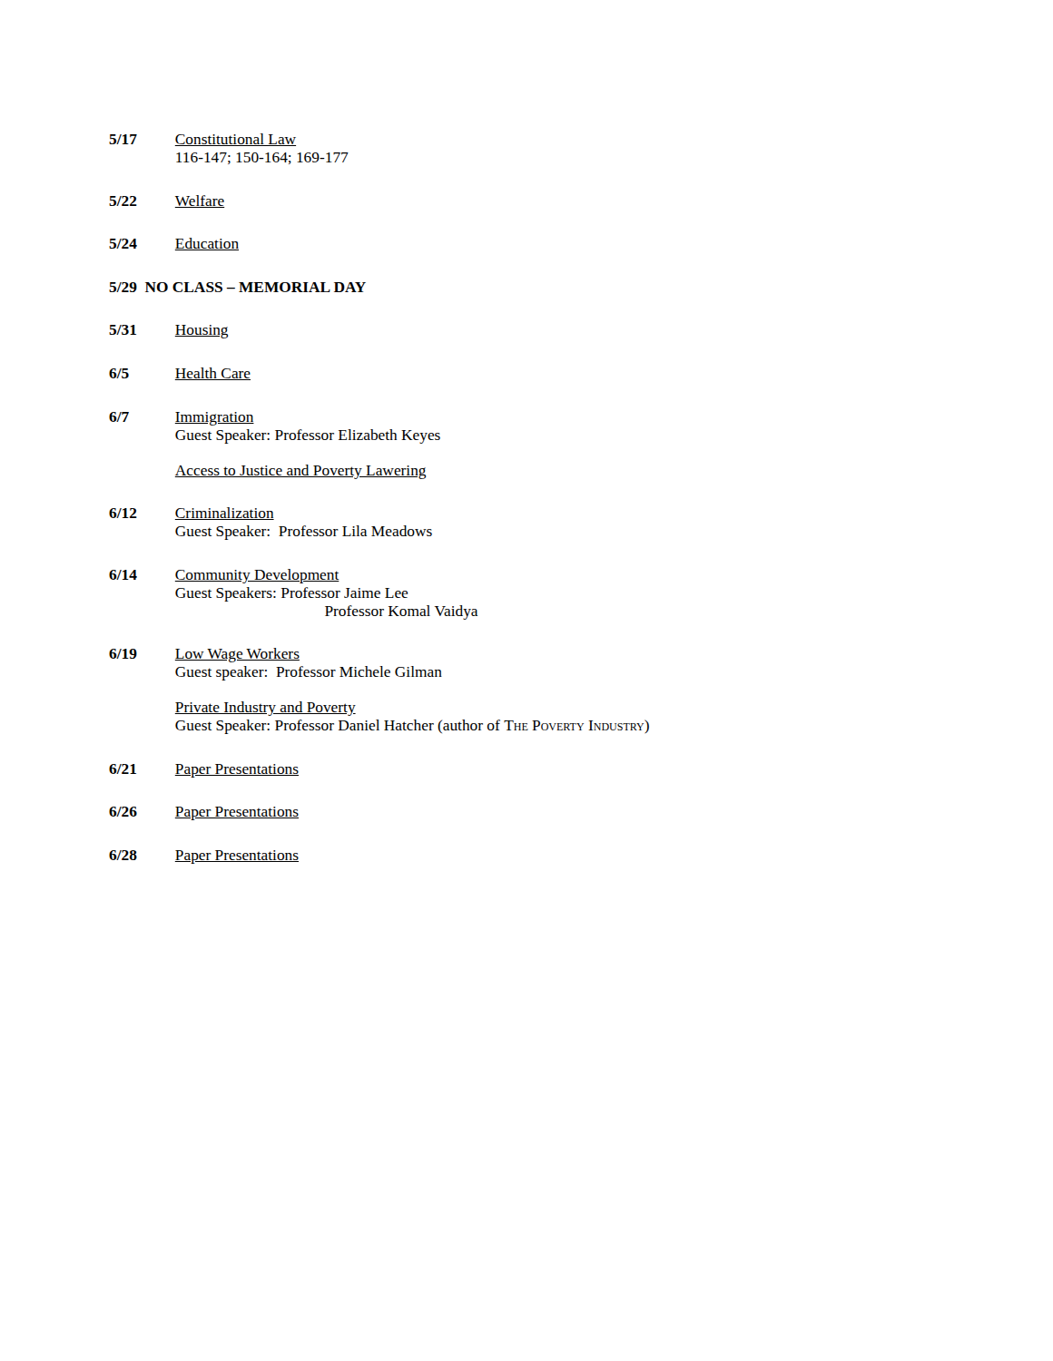5/17
Constitutional Law 116-147; 150-164; 169-177
5/22
Welfare
5/24
Education
5/29 NO CLASS – MEMORIAL DAY
5/31
Housing
6/5
Health Care
6/7
Immigration Guest Speaker: Professor Elizabeth Keyes Access to Justice and Poverty Lawering
6/12
Criminalization Guest Speaker: Professor Lila Meadows
6/14
Community Development Guest Speakers: Professor Jaime Lee Professor Komal Vaidya
6/19
Low Wage Workers Guest speaker: Professor Michele Gilman Private Industry and Poverty Guest Speaker: Professor Daniel Hatcher (author of The Poverty Industry)
6/21
Paper Presentations
6/26
Paper Presentations
6/28
Paper Presentations